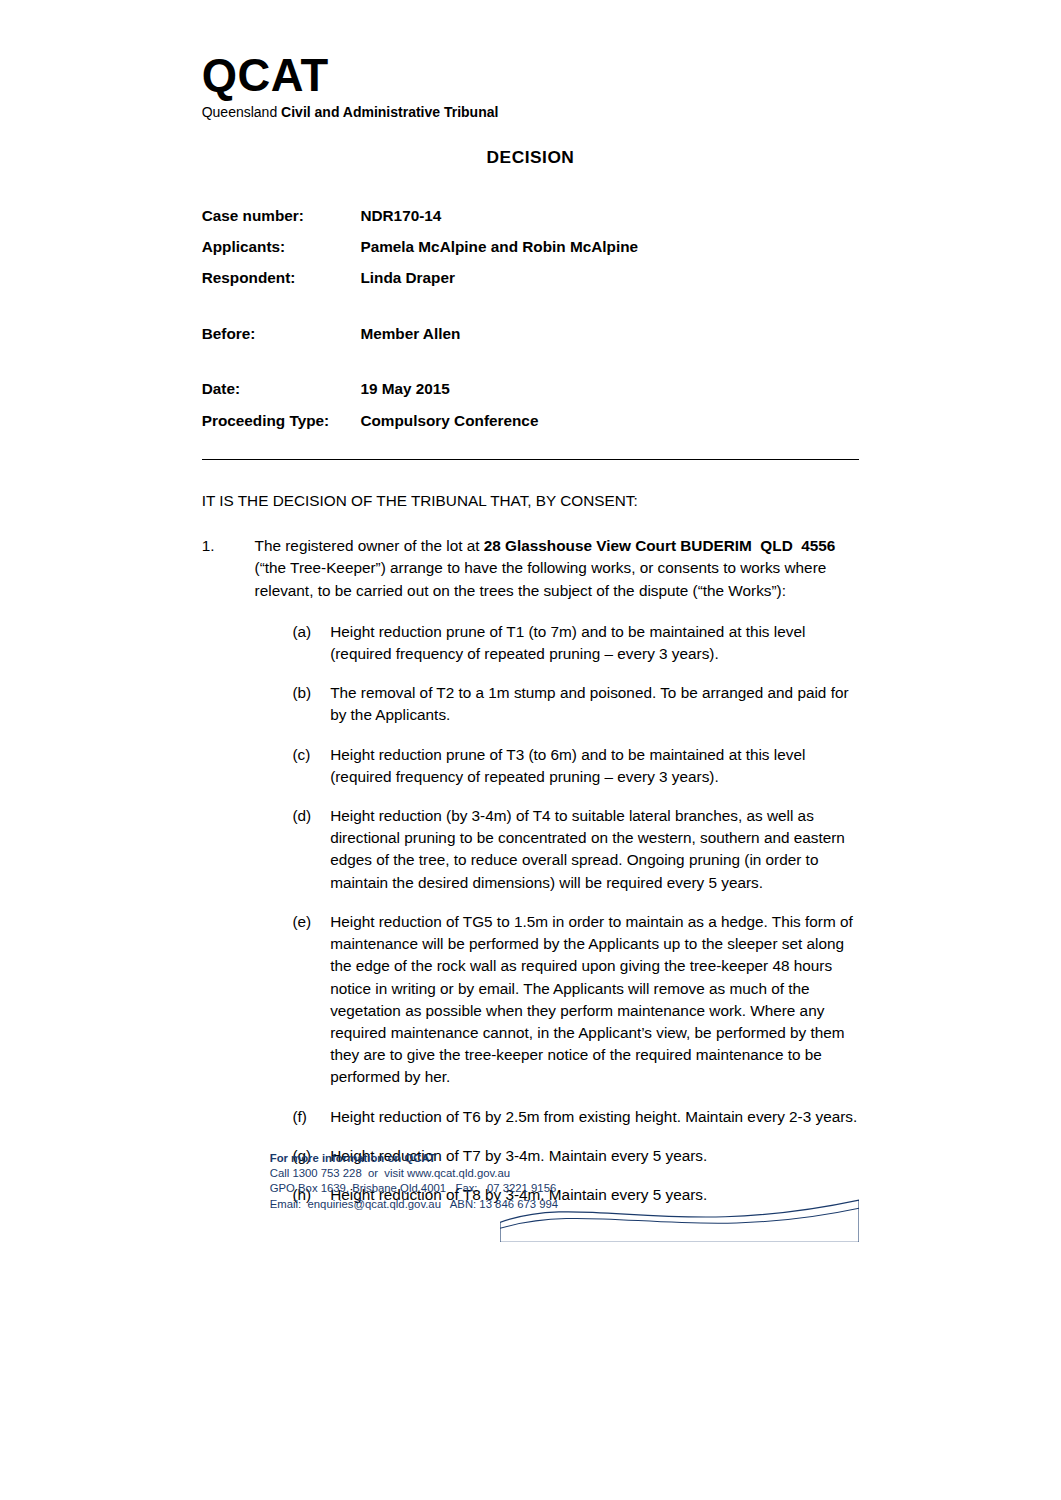QCAT
Queensland Civil and Administrative Tribunal
DECISION
| Case number: | NDR170-14 |
| Applicants: | Pamela McAlpine and Robin McAlpine |
| Respondent: | Linda Draper |
| Before: | Member Allen |
| Date: | 19 May 2015 |
| Proceeding Type: | Compulsory Conference |
IT IS THE DECISION OF THE TRIBUNAL THAT, BY CONSENT:
1.
The registered owner of the lot at 28 Glasshouse View Court BUDERIM QLD 4556 (“the Tree-Keeper”) arrange to have the following works, or consents to works where relevant, to be carried out on the trees the subject of the dispute (“the Works”):
Height reduction prune of T1 (to 7m) and to be maintained at this level (required frequency of repeated pruning – every 3 years).
The removal of T2 to a 1m stump and poisoned. To be arranged and paid for by the Applicants.
Height reduction prune of T3 (to 6m) and to be maintained at this level (required frequency of repeated pruning – every 3 years).
Height reduction (by 3-4m) of T4 to suitable lateral branches, as well as directional pruning to be concentrated on the western, southern and eastern edges of the tree, to reduce overall spread. Ongoing pruning (in order to maintain the desired dimensions) will be required every 5 years.
Height reduction of TG5 to 1.5m in order to maintain as a hedge. This form of maintenance will be performed by the Applicants up to the sleeper set along the edge of the rock wall as required upon giving the tree-keeper 48 hours notice in writing or by email. The Applicants will remove as much of the vegetation as possible when they perform maintenance work. Where any required maintenance cannot, in the Applicant’s view, be performed by them they are to give the tree-keeper notice of the required maintenance to be performed by her.
Height reduction of T6 by 2.5m from existing height. Maintain every 2-3 years.
Height reduction of T7 by 3-4m. Maintain every 5 years.
Height reduction of T8 by 3-4m. Maintain every 5 years.
For more information on QCAT
Call 1300 753 228 or visit www.qcat.qld.gov.au
GPO Box 1639, Brisbane Qld 4001 Fax: 07 3221 9156
Email: enquiries@qcat.qld.gov.au ABN: 13 846 673 994